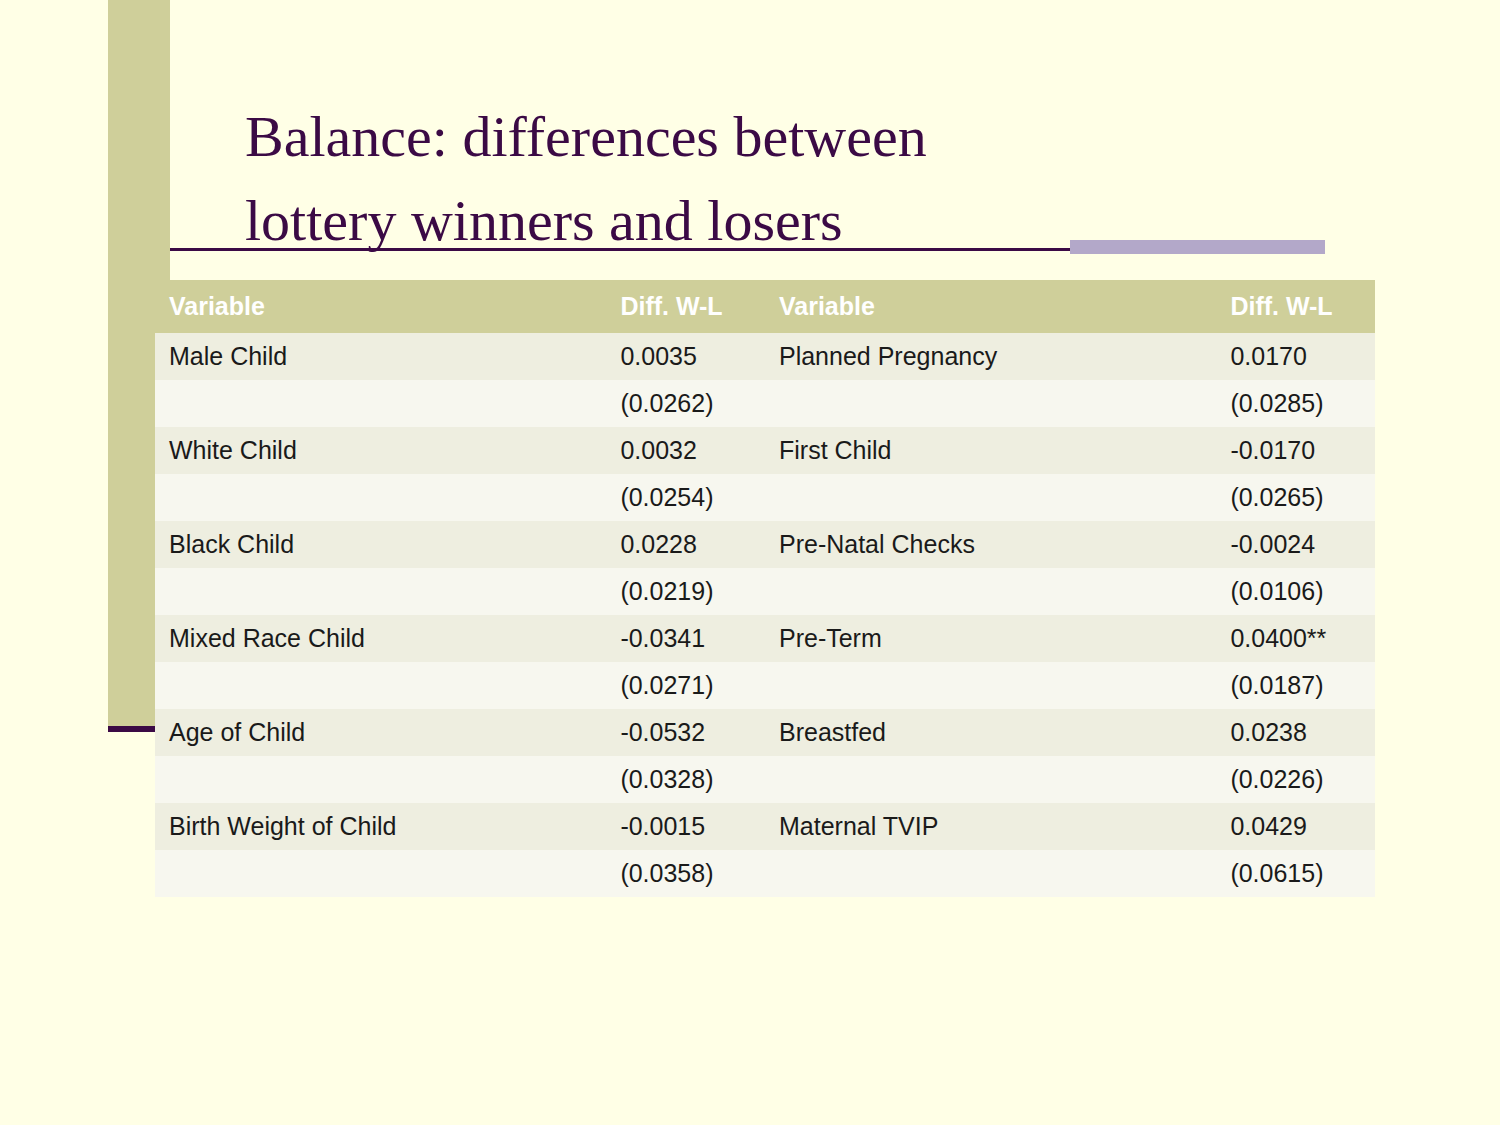Balance: differences between
lottery winners and losers
| Variable | Diff. W-L | Variable | Diff. W-L |
| --- | --- | --- | --- |
| Male Child | 0.0035 | Planned Pregnancy | 0.0170 |
| | (0.0262) | | (0.0285) |
| White Child | 0.0032 | First Child | -0.0170 |
| | (0.0254) | | (0.0265) |
| Black Child | 0.0228 | Pre-Natal Checks | -0.0024 |
| | (0.0219) | | (0.0106) |
| Mixed Race Child | -0.0341 | Pre-Term | 0.0400** |
| | (0.0271) | | (0.0187) |
| Age of Child | -0.0532 | Breastfed | 0.0238 |
| | (0.0328) | | (0.0226) |
| Birth Weight of Child | -0.0015 | Maternal TVIP | 0.0429 |
| | (0.0358) | | (0.0615) |